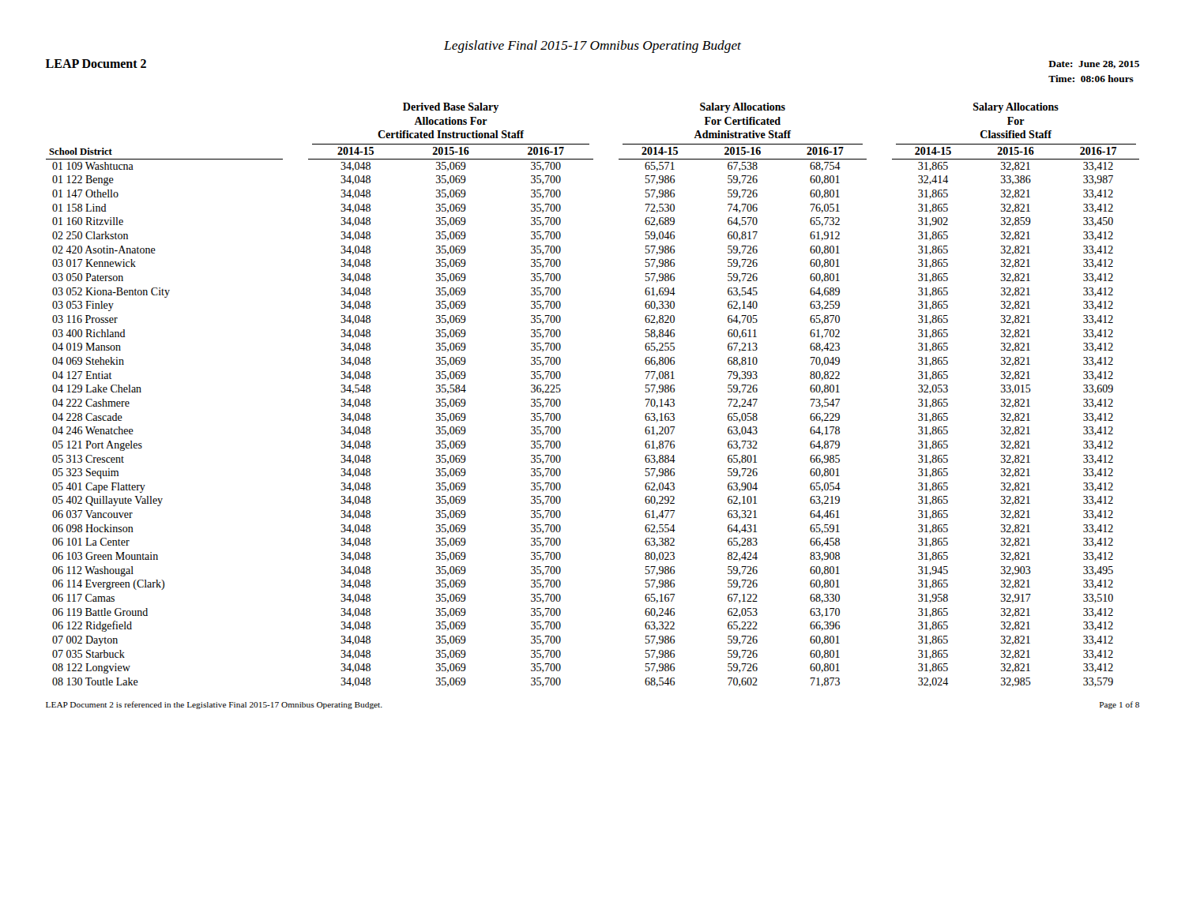Legislative Final 2015-17 Omnibus Operating Budget
LEAP Document 2
Date: June 28, 2015
Time: 08:06 hours
| | | Derived Base Salary Allocations For Certificated Instructional Staff | | Salary Allocations For Certificated Administrative Staff | | Salary Allocations For Classified Staff |
| --- | --- | --- | --- | --- | --- | --- |
| School District | | 2014-15 | 2015-16 | 2016-17 | | 2014-15 | 2015-16 | 2016-17 | | 2014-15 | 2015-16 | 2016-17 |
| 01 109 Washtucna | | 34,048 | 35,069 | 35,700 | | 65,571 | 67,538 | 68,754 | | 31,865 | 32,821 | 33,412 |
| 01 122 Benge | | 34,048 | 35,069 | 35,700 | | 57,986 | 59,726 | 60,801 | | 32,414 | 33,386 | 33,987 |
| 01 147 Othello | | 34,048 | 35,069 | 35,700 | | 57,986 | 59,726 | 60,801 | | 31,865 | 32,821 | 33,412 |
| 01 158 Lind | | 34,048 | 35,069 | 35,700 | | 72,530 | 74,706 | 76,051 | | 31,865 | 32,821 | 33,412 |
| 01 160 Ritzville | | 34,048 | 35,069 | 35,700 | | 62,689 | 64,570 | 65,732 | | 31,902 | 32,859 | 33,450 |
| 02 250 Clarkston | | 34,048 | 35,069 | 35,700 | | 59,046 | 60,817 | 61,912 | | 31,865 | 32,821 | 33,412 |
| 02 420 Asotin-Anatone | | 34,048 | 35,069 | 35,700 | | 57,986 | 59,726 | 60,801 | | 31,865 | 32,821 | 33,412 |
| 03 017 Kennewick | | 34,048 | 35,069 | 35,700 | | 57,986 | 59,726 | 60,801 | | 31,865 | 32,821 | 33,412 |
| 03 050 Paterson | | 34,048 | 35,069 | 35,700 | | 57,986 | 59,726 | 60,801 | | 31,865 | 32,821 | 33,412 |
| 03 052 Kiona-Benton City | | 34,048 | 35,069 | 35,700 | | 61,694 | 63,545 | 64,689 | | 31,865 | 32,821 | 33,412 |
| 03 053 Finley | | 34,048 | 35,069 | 35,700 | | 60,330 | 62,140 | 63,259 | | 31,865 | 32,821 | 33,412 |
| 03 116 Prosser | | 34,048 | 35,069 | 35,700 | | 62,820 | 64,705 | 65,870 | | 31,865 | 32,821 | 33,412 |
| 03 400 Richland | | 34,048 | 35,069 | 35,700 | | 58,846 | 60,611 | 61,702 | | 31,865 | 32,821 | 33,412 |
| 04 019 Manson | | 34,048 | 35,069 | 35,700 | | 65,255 | 67,213 | 68,423 | | 31,865 | 32,821 | 33,412 |
| 04 069 Stehekin | | 34,048 | 35,069 | 35,700 | | 66,806 | 68,810 | 70,049 | | 31,865 | 32,821 | 33,412 |
| 04 127 Entiat | | 34,048 | 35,069 | 35,700 | | 77,081 | 79,393 | 80,822 | | 31,865 | 32,821 | 33,412 |
| 04 129 Lake Chelan | | 34,548 | 35,584 | 36,225 | | 57,986 | 59,726 | 60,801 | | 32,053 | 33,015 | 33,609 |
| 04 222 Cashmere | | 34,048 | 35,069 | 35,700 | | 70,143 | 72,247 | 73,547 | | 31,865 | 32,821 | 33,412 |
| 04 228 Cascade | | 34,048 | 35,069 | 35,700 | | 63,163 | 65,058 | 66,229 | | 31,865 | 32,821 | 33,412 |
| 04 246 Wenatchee | | 34,048 | 35,069 | 35,700 | | 61,207 | 63,043 | 64,178 | | 31,865 | 32,821 | 33,412 |
| 05 121 Port Angeles | | 34,048 | 35,069 | 35,700 | | 61,876 | 63,732 | 64,879 | | 31,865 | 32,821 | 33,412 |
| 05 313 Crescent | | 34,048 | 35,069 | 35,700 | | 63,884 | 65,801 | 66,985 | | 31,865 | 32,821 | 33,412 |
| 05 323 Sequim | | 34,048 | 35,069 | 35,700 | | 57,986 | 59,726 | 60,801 | | 31,865 | 32,821 | 33,412 |
| 05 401 Cape Flattery | | 34,048 | 35,069 | 35,700 | | 62,043 | 63,904 | 65,054 | | 31,865 | 32,821 | 33,412 |
| 05 402 Quillayute Valley | | 34,048 | 35,069 | 35,700 | | 60,292 | 62,101 | 63,219 | | 31,865 | 32,821 | 33,412 |
| 06 037 Vancouver | | 34,048 | 35,069 | 35,700 | | 61,477 | 63,321 | 64,461 | | 31,865 | 32,821 | 33,412 |
| 06 098 Hockinson | | 34,048 | 35,069 | 35,700 | | 62,554 | 64,431 | 65,591 | | 31,865 | 32,821 | 33,412 |
| 06 101 La Center | | 34,048 | 35,069 | 35,700 | | 63,382 | 65,283 | 66,458 | | 31,865 | 32,821 | 33,412 |
| 06 103 Green Mountain | | 34,048 | 35,069 | 35,700 | | 80,023 | 82,424 | 83,908 | | 31,865 | 32,821 | 33,412 |
| 06 112 Washougal | | 34,048 | 35,069 | 35,700 | | 57,986 | 59,726 | 60,801 | | 31,945 | 32,903 | 33,495 |
| 06 114 Evergreen (Clark) | | 34,048 | 35,069 | 35,700 | | 57,986 | 59,726 | 60,801 | | 31,865 | 32,821 | 33,412 |
| 06 117 Camas | | 34,048 | 35,069 | 35,700 | | 65,167 | 67,122 | 68,330 | | 31,958 | 32,917 | 33,510 |
| 06 119 Battle Ground | | 34,048 | 35,069 | 35,700 | | 60,246 | 62,053 | 63,170 | | 31,865 | 32,821 | 33,412 |
| 06 122 Ridgefield | | 34,048 | 35,069 | 35,700 | | 63,322 | 65,222 | 66,396 | | 31,865 | 32,821 | 33,412 |
| 07 002 Dayton | | 34,048 | 35,069 | 35,700 | | 57,986 | 59,726 | 60,801 | | 31,865 | 32,821 | 33,412 |
| 07 035 Starbuck | | 34,048 | 35,069 | 35,700 | | 57,986 | 59,726 | 60,801 | | 31,865 | 32,821 | 33,412 |
| 08 122 Longview | | 34,048 | 35,069 | 35,700 | | 57,986 | 59,726 | 60,801 | | 31,865 | 32,821 | 33,412 |
| 08 130 Toutle Lake | | 34,048 | 35,069 | 35,700 | | 68,546 | 70,602 | 71,873 | | 32,024 | 32,985 | 33,579 |
LEAP Document 2 is referenced in the Legislative Final 2015-17 Omnibus Operating Budget.
Page 1 of 8